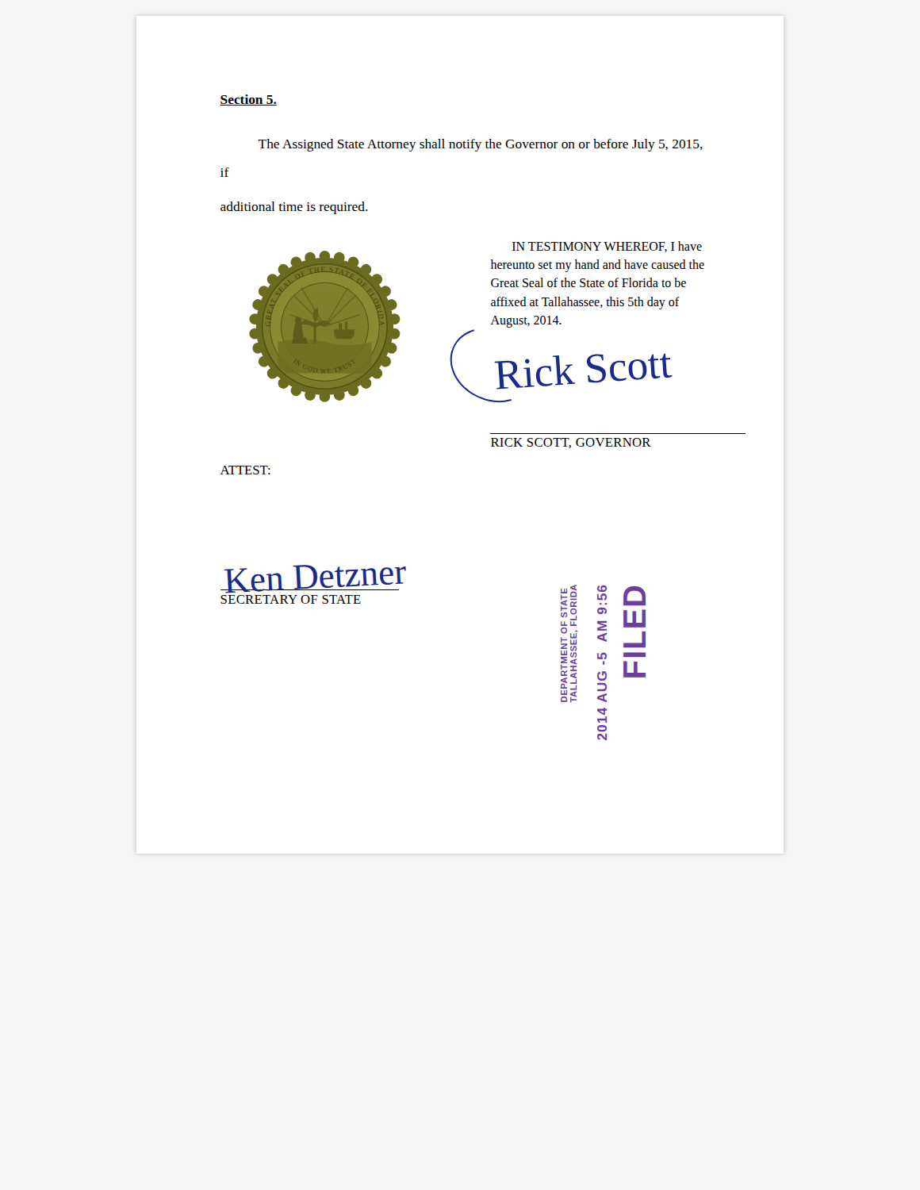Section 5.
The Assigned State Attorney shall notify the Governor on or before July 5, 2015, if
additional time is required.
GREAT SEAL OF THE STATE OF FLORIDA IN GOD WE TRUST
IN TESTIMONY WHEREOF, I have hereunto set my hand and have caused the Great Seal of the State of Florida to be affixed at Tallahassee, this 5th day of August, 2014.
Rick Scott
RICK SCOTT, GOVERNOR
ATTEST:
Ken Detzner
SECRETARY OF STATE
FILED
2014 AUG -5 AM 9:56
DEPARTMENT OF STATE
TALLAHASSEE, FLORIDA